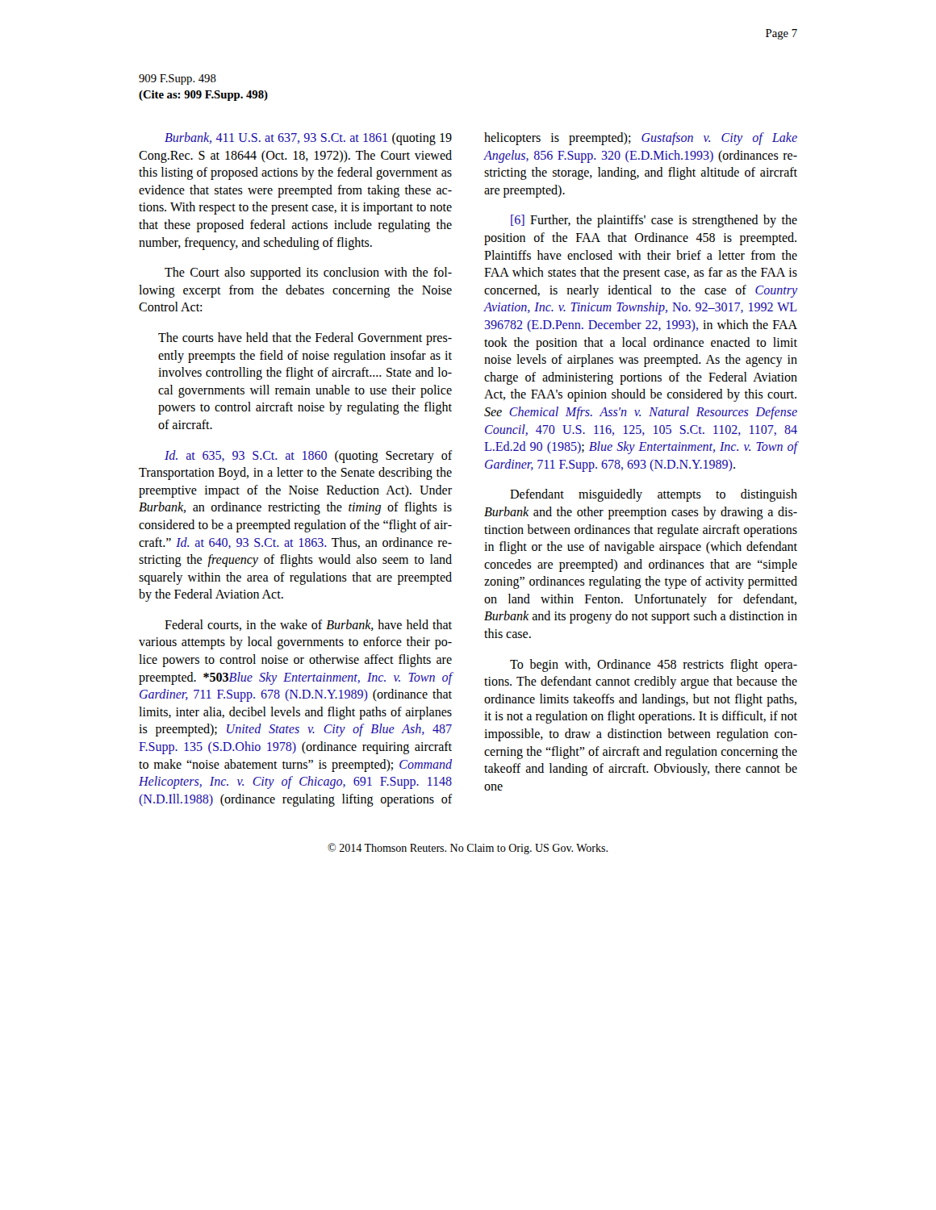Page 7
909 F.Supp. 498
(Cite as: 909 F.Supp. 498)
Burbank, 411 U.S. at 637, 93 S.Ct. at 1861 (quoting 19 Cong.Rec. S at 18644 (Oct. 18, 1972)). The Court viewed this listing of proposed actions by the federal government as evidence that states were preempted from taking these actions. With respect to the present case, it is important to note that these proposed federal actions include regulating the number, frequency, and scheduling of flights.
The Court also supported its conclusion with the following excerpt from the debates concerning the Noise Control Act:
The courts have held that the Federal Government presently preempts the field of noise regulation insofar as it involves controlling the flight of aircraft.... State and local governments will remain unable to use their police powers to control aircraft noise by regulating the flight of aircraft.
Id. at 635, 93 S.Ct. at 1860 (quoting Secretary of Transportation Boyd, in a letter to the Senate describing the preemptive impact of the Noise Reduction Act). Under Burbank, an ordinance restricting the timing of flights is considered to be a preempted regulation of the “flight of aircraft.” Id. at 640, 93 S.Ct. at 1863. Thus, an ordinance restricting the frequency of flights would also seem to land squarely within the area of regulations that are preempted by the Federal Aviation Act.
Federal courts, in the wake of Burbank, have held that various attempts by local governments to enforce their police powers to control noise or otherwise affect flights are preempted. *503 Blue Sky Entertainment, Inc. v. Town of Gardiner, 711 F.Supp. 678 (N.D.N.Y.1989) (ordinance that limits, inter alia, decibel levels and flight paths of airplanes is preempted); United States v. City of Blue Ash, 487 F.Supp. 135 (S.D.Ohio 1978) (ordinance requiring aircraft to make “noise abatement turns” is preempted); Command Helicopters, Inc. v. City of Chicago, 691 F.Supp. 1148 (N.D.Ill.1988) (ordinance regulating lifting operations of helicopters is preempted); Gustafson v. City of Lake Angelus, 856 F.Supp. 320 (E.D.Mich.1993) (ordinances restricting the storage, landing, and flight altitude of aircraft are preempted).
[6] Further, the plaintiffs' case is strengthened by the position of the FAA that Ordinance 458 is preempted. Plaintiffs have enclosed with their brief a letter from the FAA which states that the present case, as far as the FAA is concerned, is nearly identical to the case of Country Aviation, Inc. v. Tinicum Township, No. 92–3017, 1992 WL 396782 (E.D.Penn. December 22, 1993), in which the FAA took the position that a local ordinance enacted to limit noise levels of airplanes was preempted. As the agency in charge of administering portions of the Federal Aviation Act, the FAA's opinion should be considered by this court. See Chemical Mfrs. Ass'n v. Natural Resources Defense Council, 470 U.S. 116, 125, 105 S.Ct. 1102, 1107, 84 L.Ed.2d 90 (1985); Blue Sky Entertainment, Inc. v. Town of Gardiner, 711 F.Supp. 678, 693 (N.D.N.Y.1989).
Defendant misguidedly attempts to distinguish Burbank and the other preemption cases by drawing a distinction between ordinances that regulate aircraft operations in flight or the use of navigable airspace (which defendant concedes are preempted) and ordinances that are “simple zoning” ordinances regulating the type of activity permitted on land within Fenton. Unfortunately for defendant, Burbank and its progeny do not support such a distinction in this case.
To begin with, Ordinance 458 restricts flight operations. The defendant cannot credibly argue that because the ordinance limits takeoffs and landings, but not flight paths, it is not a regulation on flight operations. It is difficult, if not impossible, to draw a distinction between regulation concerning the “flight” of aircraft and regulation concerning the takeoff and landing of aircraft. Obviously, there cannot be one
© 2014 Thomson Reuters. No Claim to Orig. US Gov. Works.